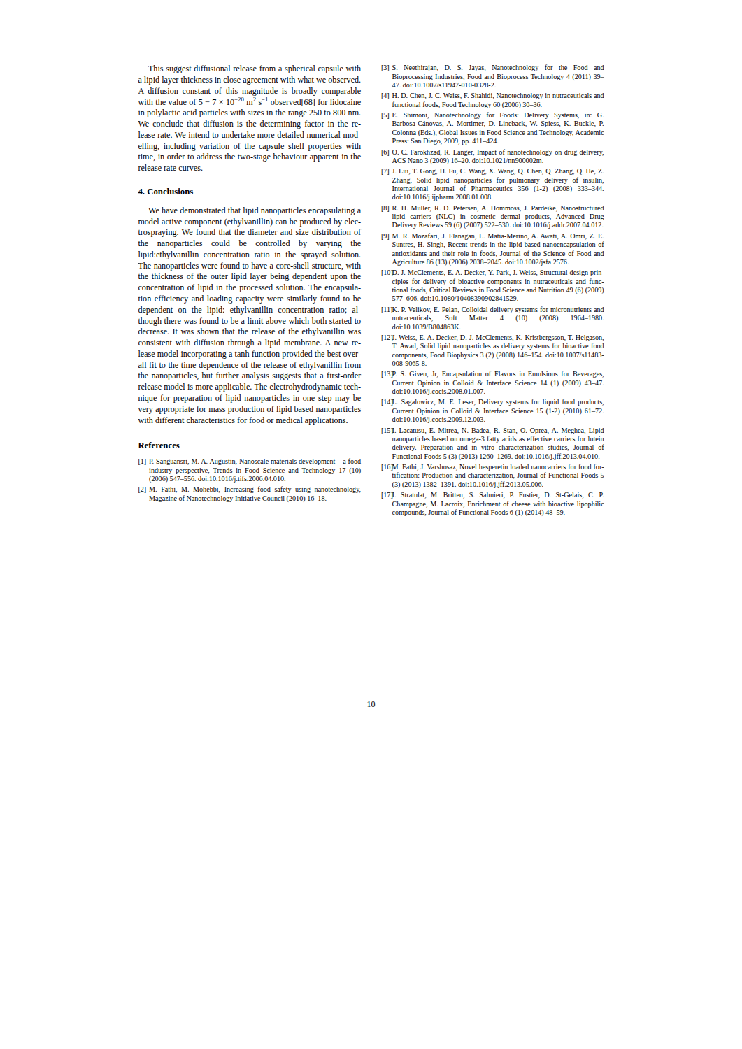This suggest diffusional release from a spherical capsule with a lipid layer thickness in close agreement with what we observed. A diffusion constant of this magnitude is broadly comparable with the value of 5 − 7 × 10−20 m2 s−1 observed[68] for lidocaine in polylactic acid particles with sizes in the range 250 to 800 nm. We conclude that diffusion is the determining factor in the release rate. We intend to undertake more detailed numerical modelling, including variation of the capsule shell properties with time, in order to address the two-stage behaviour apparent in the release rate curves.
4. Conclusions
We have demonstrated that lipid nanoparticles encapsulating a model active component (ethylvanillin) can be produced by electrospraying. We found that the diameter and size distribution of the nanoparticles could be controlled by varying the lipid:ethylvanillin concentration ratio in the sprayed solution. The nanoparticles were found to have a core-shell structure, with the thickness of the outer lipid layer being dependent upon the concentration of lipid in the processed solution. The encapsulation efficiency and loading capacity were similarly found to be dependent on the lipid: ethylvanillin concentration ratio; although there was found to be a limit above which both started to decrease. It was shown that the release of the ethylvanillin was consistent with diffusion through a lipid membrane. A new release model incorporating a tanh function provided the best overall fit to the time dependence of the release of ethylvanillin from the nanoparticles, but further analysis suggests that a first-order release model is more applicable. The electrohydrodynamic technique for preparation of lipid nanoparticles in one step may be very appropriate for mass production of lipid based nanoparticles with different characteristics for food or medical applications.
References
P. Sanguansri, M. A. Augustin, Nanoscale materials development – a food industry perspective, Trends in Food Science and Technology 17 (10) (2006) 547–556. doi:10.1016/j.tifs.2006.04.010.
M. Fathi, M. Mohebbi, Increasing food safety using nanotechnology, Magazine of Nanotechnology Initiative Council (2010) 16–18.
S. Neethirajan, D. S. Jayas, Nanotechnology for the Food and Bioprocessing Industries, Food and Bioprocess Technology 4 (2011) 39–47. doi:10.1007/s11947-010-0328-2.
H. D. Chen, J. C. Weiss, F. Shahidi, Nanotechnology in nutraceuticals and functional foods, Food Technology 60 (2006) 30–36.
E. Shimoni, Nanotechnology for Foods: Delivery Systems, in: G. Barbosa-Cánovas, A. Mortimer, D. Lineback, W. Spiess, K. Buckle, P. Colonna (Eds.), Global Issues in Food Science and Technology, Academic Press: San Diego, 2009, pp. 411–424.
O. C. Farokhzad, R. Langer, Impact of nanotechnology on drug delivery, ACS Nano 3 (2009) 16–20. doi:10.1021/nn900002m.
J. Liu, T. Gong, H. Fu, C. Wang, X. Wang, Q. Chen, Q. Zhang, Q. He, Z. Zhang, Solid lipid nanoparticles for pulmonary delivery of insulin, International Journal of Pharmaceutics 356 (1-2) (2008) 333–344. doi:10.1016/j.ijpharm.2008.01.008.
R. H. Müller, R. D. Petersen, A. Hommoss, J. Pardeike, Nanostructured lipid carriers (NLC) in cosmetic dermal products, Advanced Drug Delivery Reviews 59 (6) (2007) 522–530. doi:10.1016/j.addr.2007.04.012.
M. R. Mozafari, J. Flanagan, L. Matia-Merino, A. Awati, A. Omri, Z. E. Suntres, H. Singh, Recent trends in the lipid-based nanoencapsulation of antioxidants and their role in foods, Journal of the Science of Food and Agriculture 86 (13) (2006) 2038–2045. doi:10.1002/jsfa.2576.
D. J. McClements, E. A. Decker, Y. Park, J. Weiss, Structural design principles for delivery of bioactive components in nutraceuticals and functional foods, Critical Reviews in Food Science and Nutrition 49 (6) (2009) 577–606. doi:10.1080/10408390902841529.
K. P. Velikov, E. Pelan, Colloidal delivery systems for micronutrients and nutraceuticals, Soft Matter 4 (10) (2008) 1964–1980. doi:10.1039/B804863K.
J. Weiss, E. A. Decker, D. J. McClements, K. Kristbergsson, T. Helgason, T. Awad, Solid lipid nanoparticles as delivery systems for bioactive food components, Food Biophysics 3 (2) (2008) 146–154. doi:10.1007/s11483-008-9065-8.
P. S. Given, Jr, Encapsulation of Flavors in Emulsions for Beverages, Current Opinion in Colloid & Interface Science 14 (1) (2009) 43–47. doi:10.1016/j.cocis.2008.01.007.
L. Sagalowicz, M. E. Leser, Delivery systems for liquid food products, Current Opinion in Colloid & Interface Science 15 (1-2) (2010) 61–72. doi:10.1016/j.cocis.2009.12.003.
I. Lacatusu, E. Mitrea, N. Badea, R. Stan, O. Oprea, A. Meghea, Lipid nanoparticles based on omega-3 fatty acids as effective carriers for lutein delivery. Preparation and in vitro characterization studies, Journal of Functional Foods 5 (3) (2013) 1260–1269. doi:10.1016/j.jff.2013.04.010.
M. Fathi, J. Varshosaz, Novel hesperetin loaded nanocarriers for food fortification: Production and characterization, Journal of Functional Foods 5 (3) (2013) 1382–1391. doi:10.1016/j.jff.2013.05.006.
I. Stratulat, M. Britten, S. Salmieri, P. Fustier, D. St-Gelais, C. P. Champagne, M. Lacroix, Enrichment of cheese with bioactive lipophilic compounds, Journal of Functional Foods 6 (1) (2014) 48–59.
10